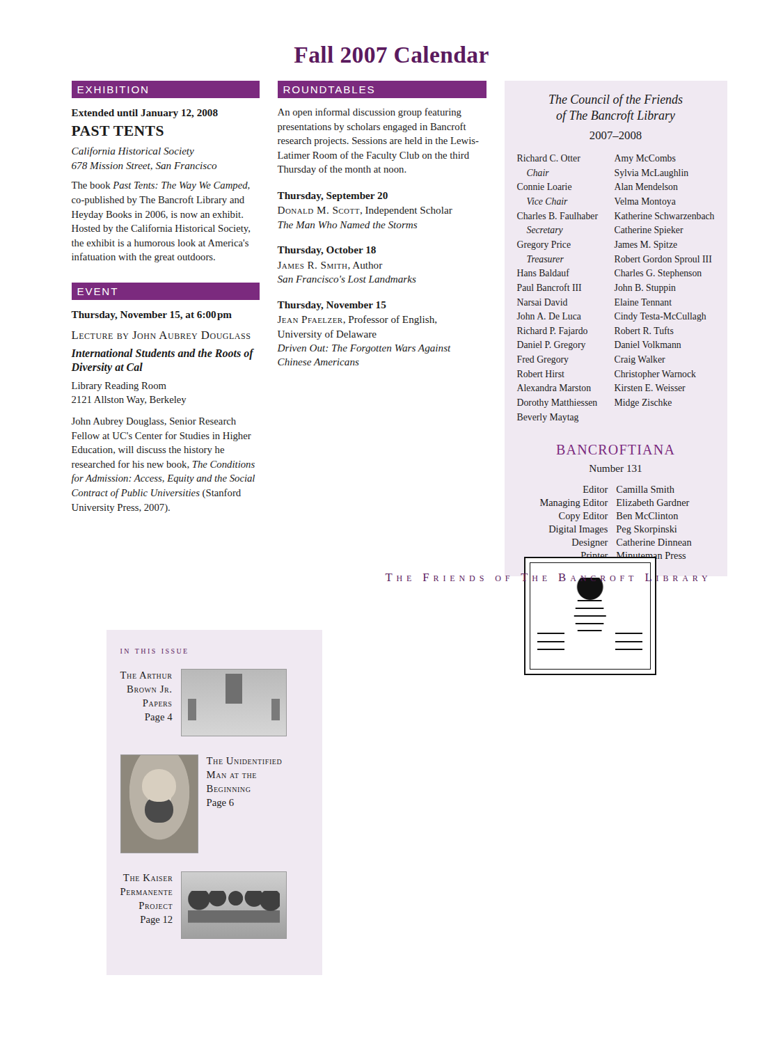Fall 2007 Calendar
EXHIBITION
Extended until January 12, 2008
PAST TENTS
California Historical Society
678 Mission Street, San Francisco
The book Past Tents: The Way We Camped, co-published by The Bancroft Library and Heyday Books in 2006, is now an exhibit. Hosted by the California Historical Society, the exhibit is a humorous look at America's infatuation with the great outdoors.
EVENT
Thursday, November 15, at 6:00 pm
Lecture by John Aubrey Douglass
International Students and the Roots of Diversity at Cal
Library Reading Room
2121 Allston Way, Berkeley
John Aubrey Douglass, Senior Research Fellow at UC's Center for Studies in Higher Education, will discuss the history he researched for his new book, The Conditions for Admission: Access, Equity and the Social Contract of Public Universities (Stanford University Press, 2007).
ROUNDTABLES
An open informal discussion group featuring presentations by scholars engaged in Bancroft research projects. Sessions are held in the Lewis-Latimer Room of the Faculty Club on the third Thursday of the month at noon.
Thursday, September 20
Donald M. Scott, Independent Scholar
The Man Who Named the Storms
Thursday, October 18
James R. Smith, Author
San Francisco's Lost Landmarks
Thursday, November 15
Jean Pfaelzer, Professor of English,
University of Delaware
Driven Out: The Forgotten Wars Against Chinese Americans
The Council of the Friends
of The Bancroft Library
2007–2008
Richard C. Otter
Chair
Connie Loarie
Vice Chair
Charles B. Faulhaber
Secretary
Gregory Price
Treasurer
Hans Baldauf
Paul Bancroft III
Narsai David
John A. De Luca
Richard P. Fajardo
Daniel P. Gregory
Fred Gregory
Robert Hirst
Alexandra Marston
Dorothy Matthiessen
Beverly Maytag
Amy McCombs
Sylvia McLaughlin
Alan Mendelson
Velma Montoya
Katherine Schwarzenbach
Catherine Spieker
James M. Spitze
Robert Gordon Sproul III
Charles G. Stephenson
John B. Stuppin
Elaine Tennant
Cindy Testa-McCullagh
Robert R. Tufts
Daniel Volkmann
Craig Walker
Christopher Warnock
Kirsten E. Weisser
Midge Zischke
BANCROFTIANA
Number 131
| Editor | Camilla Smith |
| Managing Editor | Elizabeth Gardner |
| Copy Editor | Ben McClinton |
| Digital Images | Peg Skorpinski |
| Designer | Catherine Dinnean |
| Printer | Minuteman Press |
in this issue
The Arthur
Brown Jr.
Papers
Page 4
The Unidentified
Man at the
Beginning
Page 6
The Kaiser
Permanente
Project
Page 12
The Friends of The Bancroft Library